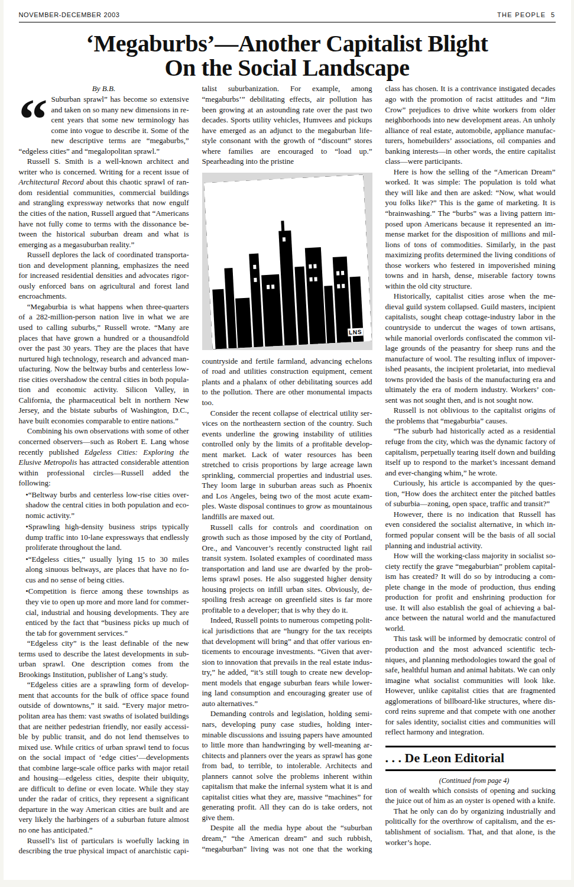NOVEMBER-DECEMBER 2003
THE PEOPLE 5
‘Megaburbs’—Another Capitalist Blight
On the Social Landscape
By B.B.
“Suburban sprawl” has become so extensive and taken on so many new dimensions in recent years that some new terminology has come into vogue to describe it. Some of the new descriptive terms are “megaburbs,” “edgeless cities” and “megalopolitan sprawl.”
Russell S. Smith is a well-known architect and writer who is concerned. Writing for a recent issue of Architectural Record about this chaotic sprawl of random residential communities, commercial buildings and strangling expressway networks that now engulf the cities of the nation, Russell argued that “Americans have not fully come to terms with the dissonance between the historical suburban dream and what is emerging as a megasuburban reality.”
Russell deplores the lack of coordinated transportation and development planning, emphasizes the need for increased residential densities and advocates rigorously enforced bans on agricultural and forest land encroachments.
“Megaburbia is what happens when three-quarters of a 282-million-person nation live in what we are used to calling suburbs,” Russell wrote. “Many are places that have grown a hundred or a thousandfold over the past 30 years. They are the places that have nurtured high technology, research and advanced manufacturing. Now the beltway burbs and centerless low-rise cities overshadow the central cities in both population and economic activity. Silicon Valley, in California, the pharmaceutical belt in northern New Jersey, and the bistate suburbs of Washington, D.C., have built economies comparable to entire nations.”
Combining his own observations with some of other concerned observers—such as Robert E. Lang whose recently published Edgeless Cities: Exploring the Elusive Metropolis has attracted considerable attention within professional circles—Russell added the following:
•“Beltway burbs and centerless low-rise cities overshadow the central cities in both population and economic activity.”
•Sprawling high-density business strips typically dump traffic into 10-lane expressways that endlessly proliferate throughout the land.
•“Edgeless cities,” usually lying 15 to 30 miles along sinuous beltways, are places that have no focus and no sense of being cities.
•Competition is fierce among these townships as they vie to open up more and more land for commercial, industrial and housing developments. They are enticed by the fact that “business picks up much of the tab for government services.”
“Edgeless city” is the least definable of the new terms used to describe the latest developments in suburban sprawl. One description comes from the Brookings Institution, publisher of Lang’s study.
“Edgeless cities are a sprawling form of development that accounts for the bulk of office space found outside of downtowns,” it said. “Every major metropolitan area has them: vast swaths of isolated buildings that are neither pedestrian friendly, nor easily accessible by public transit, and do not lend themselves to mixed use. While critics of urban sprawl tend to focus on the social impact of ‘edge cities’—developments that combine large-scale office parks with major retail and housing—edgeless cities, despite their ubiquity, are difficult to define or even locate. While they stay under the radar of critics, they represent a significant departure in the way American cities are built and are very likely the harbingers of a suburban future almost no one has anticipated.”
Russell’s list of particulars is woefully lacking in describing the true physical impact of anarchistic capitalist suburbanization. For example, among “megaburbs’” debilitating effects, air pollution has been growing at an astounding rate over the past two decades. Sports utility vehicles, Humvees and pickups have emerged as an adjunct to the megaburban lifestyle consonant with the growth of “discount” stores where families are encouraged to “load up.” Spearheading into the pristine
LNS
countryside and fertile farmland, advancing echelons of road and utilities construction equipment, cement plants and a phalanx of other debilitating sources add to the pollution. There are other monumental impacts too.
Consider the recent collapse of electrical utility services on the northeastern section of the country. Such events underline the growing instability of utilities controlled only by the limits of a profitable development market. Lack of water resources has been stretched to crisis proportions by large acreage lawn sprinkling, commercial properties and industrial uses. They loom large in suburban areas such as Phoenix and Los Angeles, being two of the most acute examples. Waste disposal continues to grow as mountainous landfills are maxed out.
Russell calls for controls and coordination on growth such as those imposed by the city of Portland, Ore., and Vancouver’s recently constructed light rail transit system. Isolated examples of coordinated mass transportation and land use are dwarfed by the problems sprawl poses. He also suggested higher density housing projects on infill urban sites. Obviously, despoiling fresh acreage on greenfield sites is far more profitable to a developer; that is why they do it.
Indeed, Russell points to numerous competing political jurisdictions that are “hungry for the tax receipts that development will bring” and that offer various enticements to encourage investments. “Given that aversion to innovation that prevails in the real estate industry,” he added, “it’s still tough to create new development models that engage suburban fears while lowering land consumption and encouraging greater use of auto alternatives.”
Demanding controls and legislation, holding seminars, developing puny case studies, holding interminable discussions and issuing papers have amounted to little more than handwringing by well-meaning architects and planners over the years as sprawl has gone from bad, to terrible, to intolerable. Architects and planners cannot solve the problems inherent within capitalism that make the infernal system what it is and capitalist cities what they are, massive “machines” for generating profit. All they can do is take orders, not give them.
Despite all the media hype about the “suburban dream,” “the American dream” and such rubbish, “megaburban” living was not one that the working class has chosen. It is a contrivance instigated decades ago with the promotion of racist attitudes and “Jim Crow” prejudices to drive white workers from older neighborhoods into new development areas. An unholy alliance of real estate, automobile, appliance manufacturers, homebuilders’ associations, oil companies and banking interests—in other words, the entire capitalist class—were participants.
Here is how the selling of the “American Dream” worked. It was simple: The population is told what they will like and then are asked: “Now, what would you folks like?” This is the game of marketing. It is “brainwashing.” The “burbs” was a living pattern imposed upon Americans because it represented an immense market for the disposition of millions and millions of tons of commodities. Similarly, in the past maximizing profits determined the living conditions of those workers who festered in impoverished mining towns and in harsh, dense, miserable factory towns within the old city structure.
Historically, capitalist cities arose when the medieval guild system collapsed. Guild masters, incipient capitalists, sought cheap cottage-industry labor in the countryside to undercut the wages of town artisans, while manorial overlords confiscated the common village grounds of the peasantry for sheep runs and the manufacture of wool. The resulting influx of impoverished peasants, the incipient proletariat, into medieval towns provided the basis of the manufacturing era and ultimately the era of modern industry. Workers’ consent was not sought then, and is not sought now.
Russell is not oblivious to the capitalist origins of the problems that “megaburbia” causes.
“The suburb had historically acted as a residential refuge from the city, which was the dynamic factory of capitalism, perpetually tearing itself down and building itself up to respond to the market’s incessant demand and ever-changing whim,” he wrote.
Curiously, his article is accompanied by the question, “How does the architect enter the pitched battles of suburbia—zoning, open space, traffic and transit?”
However, there is no indication that Russell has even considered the socialist alternative, in which informed popular consent will be the basis of all social planning and industrial activity.
How will the working-class majority in socialist society rectify the grave “megaburbian” problem capitalism has created? It will do so by introducing a complete change in the mode of production, thus ending production for profit and enshrining production for use. It will also establish the goal of achieving a balance between the natural world and the manufactured world.
This task will be informed by democratic control of production and the most advanced scientific techniques, and planning methodologies toward the goal of safe, healthful human and animal habitats. We can only imagine what socialist communities will look like. However, unlike capitalist cities that are fragmented agglomerations of billboard-like structures, where discord reins supreme and that compete with one another for sales identity, socialist cities and communities will reflect harmony and integration.
. . . De Leon Editorial
(Continued from page 4)
tion of wealth which consists of opening and sucking the juice out of him as an oyster is opened with a knife.
That he only can do by organizing industrially and politically for the overthrow of capitalism, and the establishment of socialism. That, and that alone, is the worker’s hope.